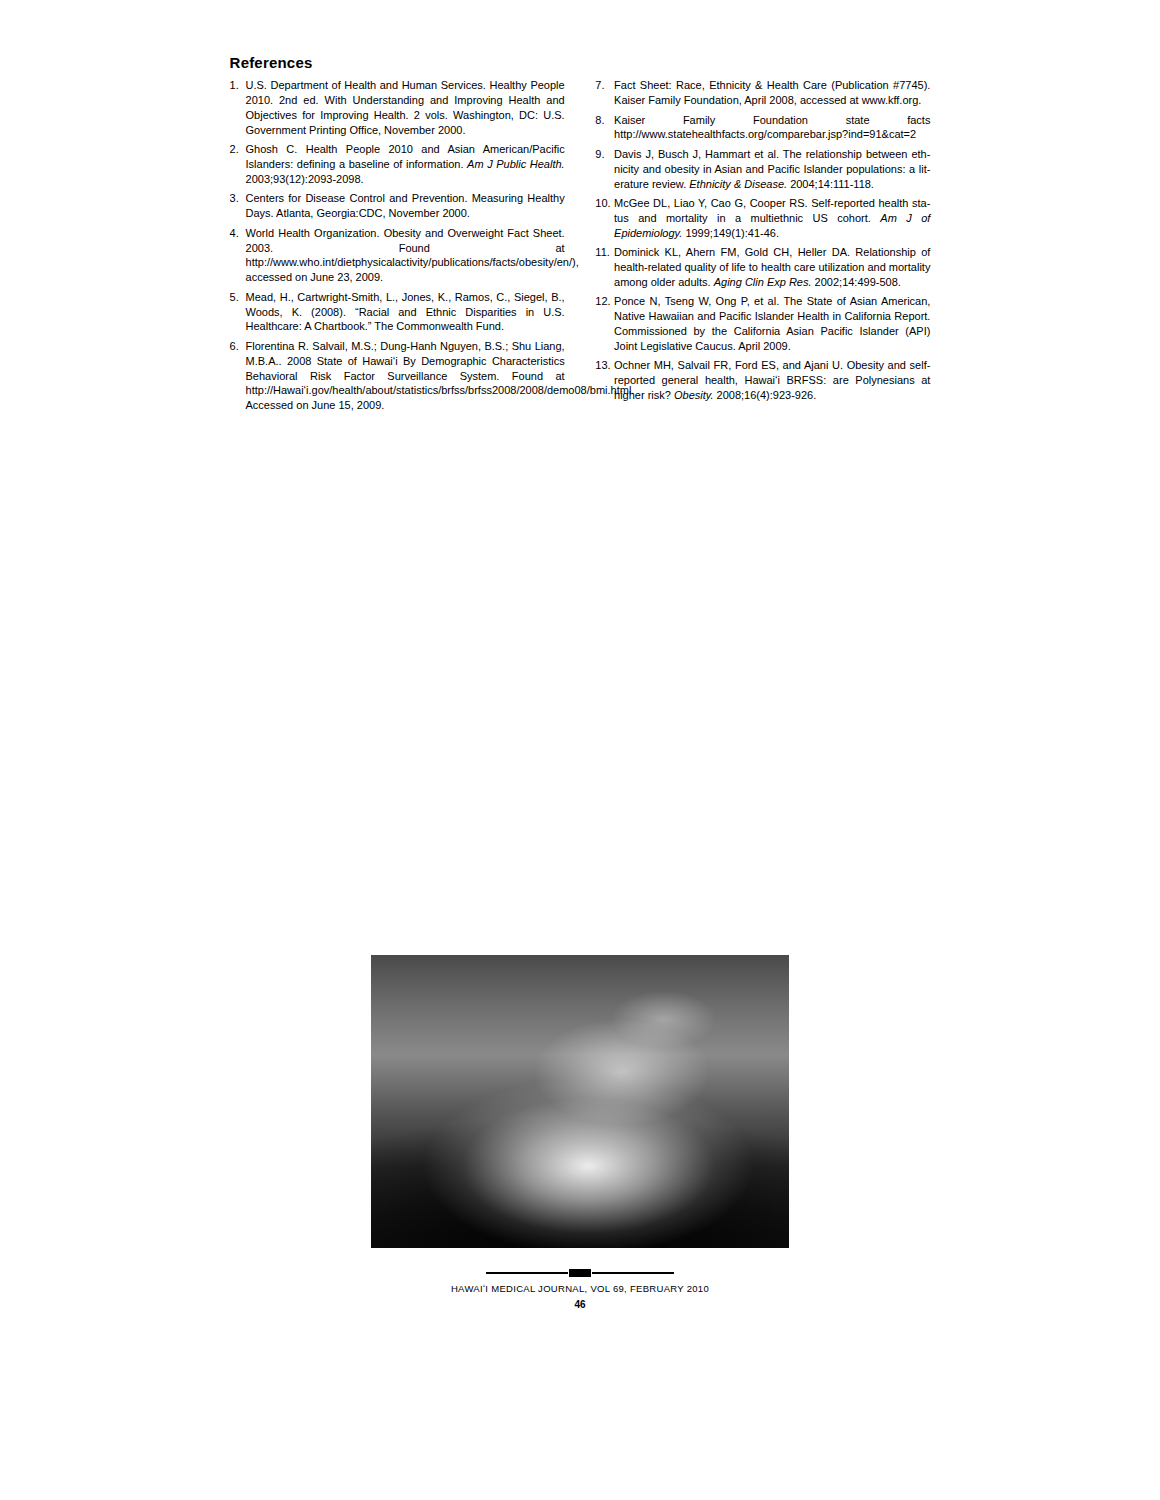References
1. U.S. Department of Health and Human Services. Healthy People 2010. 2nd ed. With Understanding and Improving Health and Objectives for Improving Health. 2 vols. Washington, DC: U.S. Government Printing Office, November 2000.
2. Ghosh C. Health People 2010 and Asian American/Pacific Islanders: defining a baseline of information. Am J Public Health. 2003;93(12):2093-2098.
3. Centers for Disease Control and Prevention. Measuring Healthy Days. Atlanta, Georgia:CDC, November 2000.
4. World Health Organization. Obesity and Overweight Fact Sheet. 2003. Found at http://www.who.int/dietphysicalactivity/publications/facts/obesity/en/), accessed on June 23, 2009.
5. Mead, H., Cartwright-Smith, L., Jones, K., Ramos, C., Siegel, B., Woods, K. (2008). “Racial and Ethnic Disparities in U.S. Healthcare: A Chartbook.” The Commonwealth Fund.
6. Florentina R. Salvail, M.S.; Dung-Hanh Nguyen, B.S.; Shu Liang, M.B.A.. 2008 State of Hawaiʻi By Demographic Characteristics Behavioral Risk Factor Surveillance System. Found at http://Hawaiʻi.gov/health/about/statistics/brfss/brfss2008/2008/demo08/bmi.html. Accessed on June 15, 2009.
7. Fact Sheet: Race, Ethnicity & Health Care (Publication #7745). Kaiser Family Foundation, April 2008, accessed at www.kff.org.
8. Kaiser Family Foundation state facts http://www.statehealthfacts.org/comparebar.jsp?ind=91&cat=2
9. Davis J, Busch J, Hammart et al. The relationship between ethnicity and obesity in Asian and Pacific Islander populations: a literature review. Ethnicity & Disease. 2004;14:111-118.
10. McGee DL, Liao Y, Cao G, Cooper RS. Self-reported health status and mortality in a multiethnic US cohort. Am J of Epidemiology. 1999;149(1):41-46.
11. Dominick KL, Ahern FM, Gold CH, Heller DA. Relationship of health-related quality of life to health care utilization and mortality among older adults. Aging Clin Exp Res. 2002;14:499-508.
12. Ponce N, Tseng W, Ong P, et al. The State of Asian American, Native Hawaiian and Pacific Islander Health in California Report. Commissioned by the California Asian Pacific Islander (API) Joint Legislative Caucus. April 2009.
13. Ochner MH, Salvail FR, Ford ES, and Ajani U. Obesity and self-reported general health, Hawaiʻi BRFSS: are Polynesians at higher risk? Obesity. 2008;16(4):923-926.
HAWAIʻI MEDICAL JOURNAL, VOL 69, FEBRUARY 2010
46